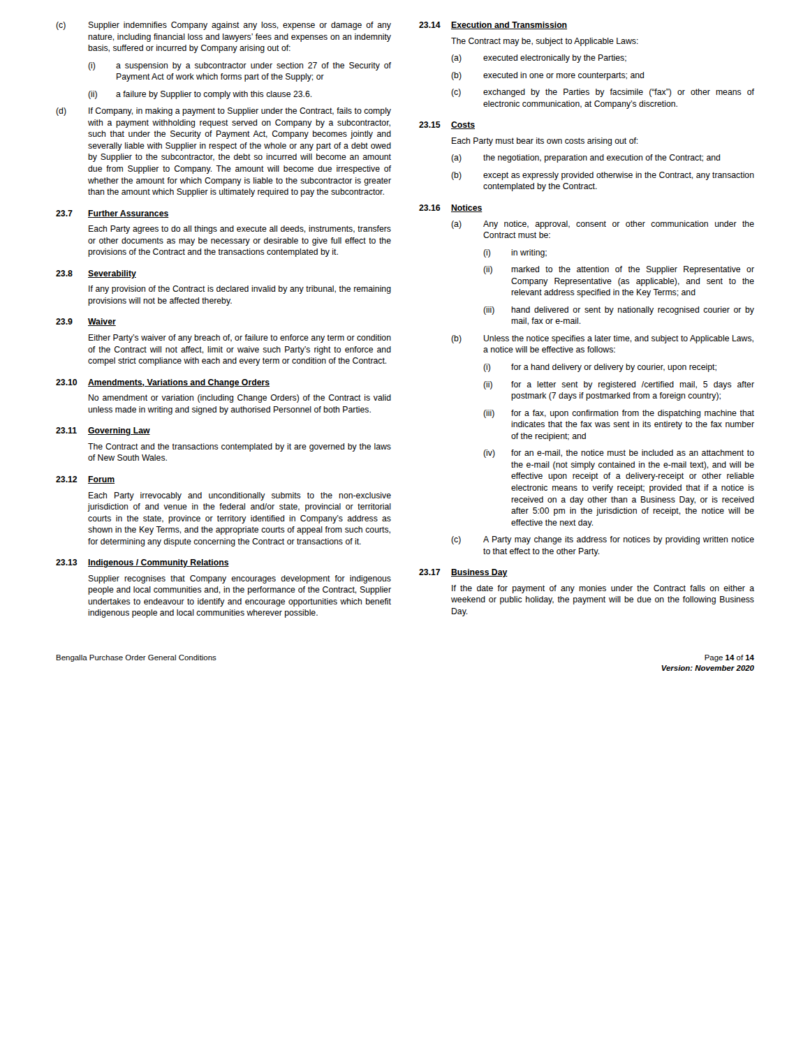(c)
Supplier indemnifies Company against any loss, expense or damage of any nature, including financial loss and lawyers’ fees and expenses on an indemnity basis, suffered or incurred by Company arising out of:
(i)
a suspension by a subcontractor under section 27 of the Security of Payment Act of work which forms part of the Supply; or
(ii)
a failure by Supplier to comply with this clause 23.6.
(d)
If Company, in making a payment to Supplier under the Contract, fails to comply with a payment withholding request served on Company by a subcontractor, such that under the Security of Payment Act, Company becomes jointly and severally liable with Supplier in respect of the whole or any part of a debt owed by Supplier to the subcontractor, the debt so incurred will become an amount due from Supplier to Company. The amount will become due irrespective of whether the amount for which Company is liable to the subcontractor is greater than the amount which Supplier is ultimately required to pay the subcontractor.
23.7
Further Assurances
Each Party agrees to do all things and execute all deeds, instruments, transfers or other documents as may be necessary or desirable to give full effect to the provisions of the Contract and the transactions contemplated by it.
23.8
Severability
If any provision of the Contract is declared invalid by any tribunal, the remaining provisions will not be affected thereby.
23.9
Waiver
Either Party’s waiver of any breach of, or failure to enforce any term or condition of the Contract will not affect, limit or waive such Party’s right to enforce and compel strict compliance with each and every term or condition of the Contract.
23.10
Amendments, Variations and Change Orders
No amendment or variation (including Change Orders) of the Contract is valid unless made in writing and signed by authorised Personnel of both Parties.
23.11
Governing Law
The Contract and the transactions contemplated by it are governed by the laws of New South Wales.
23.12
Forum
Each Party irrevocably and unconditionally submits to the non-exclusive jurisdiction of and venue in the federal and/or state, provincial or territorial courts in the state, province or territory identified in Company’s address as shown in the Key Terms, and the appropriate courts of appeal from such courts, for determining any dispute concerning the Contract or transactions of it.
23.13
Indigenous / Community Relations
Supplier recognises that Company encourages development for indigenous people and local communities and, in the performance of the Contract, Supplier undertakes to endeavour to identify and encourage opportunities which benefit indigenous people and local communities wherever possible.
23.14
Execution and Transmission
The Contract may be, subject to Applicable Laws:
(a)
executed electronically by the Parties;
(b)
executed in one or more counterparts; and
(c)
exchanged by the Parties by facsimile (“fax”) or other means of electronic communication, at Company’s discretion.
23.15
Costs
Each Party must bear its own costs arising out of:
(a)
the negotiation, preparation and execution of the Contract; and
(b)
except as expressly provided otherwise in the Contract, any transaction contemplated by the Contract.
23.16
Notices
(a)
Any notice, approval, consent or other communication under the Contract must be:
(i)
in writing;
(ii)
marked to the attention of the Supplier Representative or Company Representative (as applicable), and sent to the relevant address specified in the Key Terms; and
(iii)
hand delivered or sent by nationally recognised courier or by mail, fax or e-mail.
(b)
Unless the notice specifies a later time, and subject to Applicable Laws, a notice will be effective as follows:
(i)
for a hand delivery or delivery by courier, upon receipt;
(ii)
for a letter sent by registered /certified mail, 5 days after postmark (7 days if postmarked from a foreign country);
(iii)
for a fax, upon confirmation from the dispatching machine that indicates that the fax was sent in its entirety to the fax number of the recipient; and
(iv)
for an e-mail, the notice must be included as an attachment to the e-mail (not simply contained in the e-mail text), and will be effective upon receipt of a delivery-receipt or other reliable electronic means to verify receipt; provided that if a notice is received on a day other than a Business Day, or is received after 5:00 pm in the jurisdiction of receipt, the notice will be effective the next day.
(c)
A Party may change its address for notices by providing written notice to that effect to the other Party.
23.17
Business Day
If the date for payment of any monies under the Contract falls on either a weekend or public holiday, the payment will be due on the following Business Day.
Bengalla Purchase Order General Conditions
Page 14 of 14
Version: November 2020